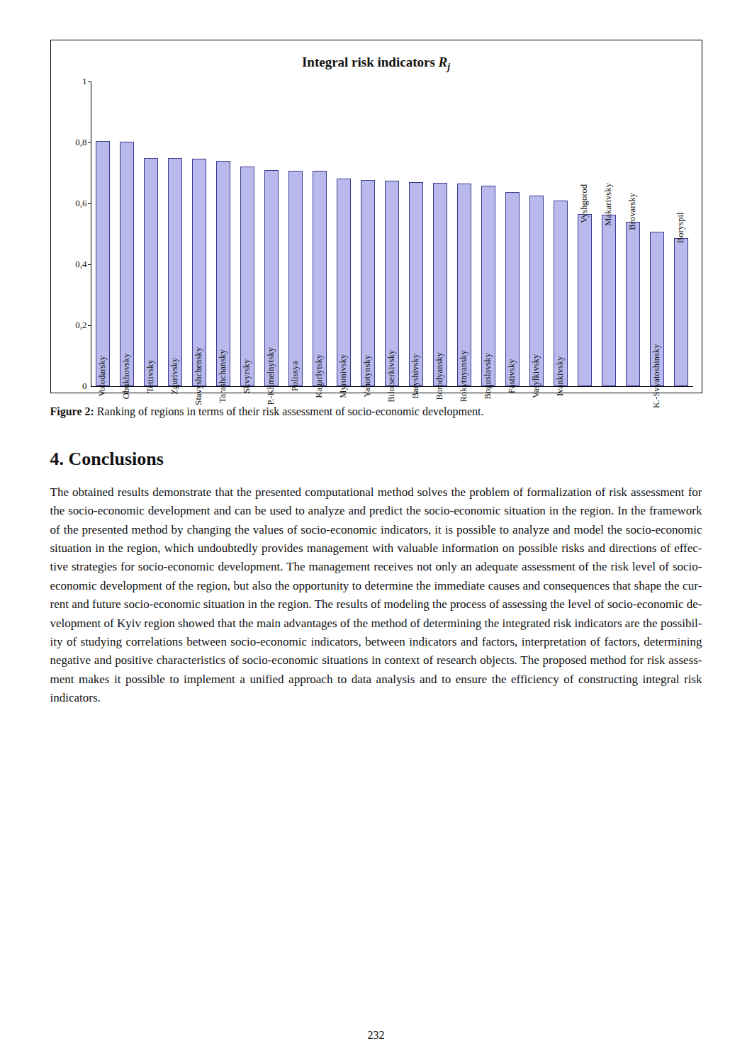Integral risk indicators Rj
1
0,8
0,6
0,4
0,2
0
Volodarsky
Obukhovsky
Tetiivsky
Zgurivsky
Stavyshchensky
Tarashchansky
Skvyrsky
P.-Khmelnytsky
Polissya
Kagarlytsky
Myronivsky
Yahotynsky
Bilotserkivsky
Baryshivsky
Borodyansky
Rokytnyansky
Boguslavsky
Fastivsky
Vasylkivsky
Ivankivsky
Vyshgorod
Makarivsky
Brovarsky
K.-Svyatoshinsky
Boryspil
Figure 2: Ranking of regions in terms of their risk assessment of socio-economic development.
4. Conclusions
The obtained results demonstrate that the presented computational method solves the problem of formalization of risk assessment for the socio-economic development and can be used to analyze and predict the socio-economic situation in the region. In the framework of the presented method by changing the values of socio-economic indicators, it is possible to analyze and model the socio-economic situation in the region, which undoubtedly provides management with valuable information on possible risks and directions of effective strategies for socio-economic development. The management receives not only an adequate assessment of the risk level of socio-economic development of the region, but also the opportunity to determine the immediate causes and consequences that shape the current and future socio-economic situation in the region. The results of modeling the process of assessing the level of socio-economic development of Kyiv region showed that the main advantages of the method of determining the integrated risk indicators are the possibility of studying correlations between socio-economic indicators, between indicators and factors, interpretation of factors, determining negative and positive characteristics of socio-economic situations in context of research objects. The proposed method for risk assessment makes it possible to implement a unified approach to data analysis and to ensure the efficiency of constructing integral risk indicators.
232